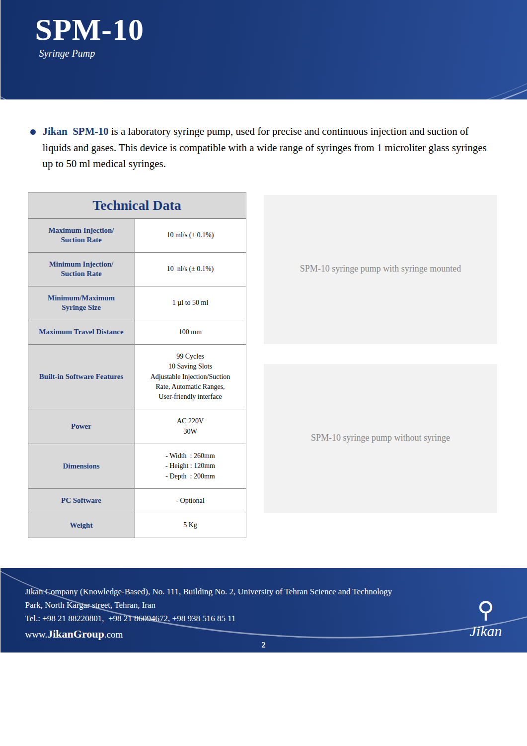SPM-10
Syringe Pump
Jikan SPM-10 is a laboratory syringe pump, used for precise and continuous injection and suction of liquids and gases. This device is compatible with a wide range of syringes from 1 microliter glass syringes up to 50 ml medical syringes.
Technical Data
| Maximum Injection/ Suction Rate | 10 ml/s (± 0.1%) |
| Minimum Injection/ Suction Rate | 10 nl/s (± 0.1%) |
| Minimum/Maximum Syringe Size | 1 µl to 50 ml |
| Maximum Travel Distance | 100 mm |
| Built-in Software Features | 99 Cycles 10 Saving Slots Adjustable Injection/Suction Rate, Automatic Ranges, User-friendly interface |
| Power | AC 220V 30W |
| Dimensions | - Width : 260mm - Height : 120mm - Depth : 200mm |
| PC Software | - Optional |
| Weight | 5 Kg |
Jikan Company (Knowledge-Based), No. 111, Building No. 2, University of Tehran Science and Technology Park, North Kargar street, Tehran, Iran
Tel.: +98 21 88220801, +98 21 86094672, +98 938 516 85 11
www.JikanGroup.com
⚲
Jikan
2